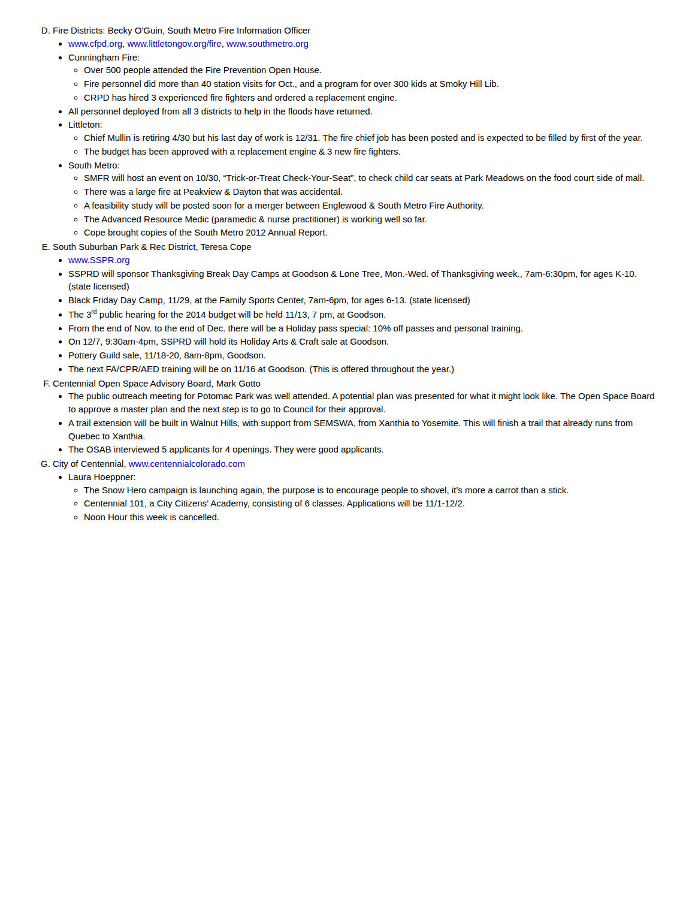Fire Districts: Becky O'Guin, South Metro Fire Information Officer
www.cfpd.org, www.littletongov.org/fire, www.southmetro.org
Cunningham Fire:
Over 500 people attended the Fire Prevention Open House.
Fire personnel did more than 40 station visits for Oct., and a program for over 300 kids at Smoky Hill Lib.
CRPD has hired 3 experienced fire fighters and ordered a replacement engine.
All personnel deployed from all 3 districts to help in the floods have returned.
Littleton:
Chief Mullin is retiring 4/30 but his last day of work is 12/31. The fire chief job has been posted and is expected to be filled by first of the year.
The budget has been approved with a replacement engine & 3 new fire fighters.
South Metro:
SMFR will host an event on 10/30, “Trick-or-Treat Check-Your-Seat”, to check child car seats at Park Meadows on the food court side of mall.
There was a large fire at Peakview & Dayton that was accidental.
A feasibility study will be posted soon for a merger between Englewood & South Metro Fire Authority.
The Advanced Resource Medic (paramedic & nurse practitioner) is working well so far.
Cope brought copies of the South Metro 2012 Annual Report.
South Suburban Park & Rec District, Teresa Cope
www.SSPR.org
SSPRD will sponsor Thanksgiving Break Day Camps at Goodson & Lone Tree, Mon.-Wed. of Thanksgiving week., 7am-6:30pm, for ages K-10. (state licensed)
Black Friday Day Camp, 11/29, at the Family Sports Center, 7am-6pm, for ages 6-13. (state licensed)
The 3rd public hearing for the 2014 budget will be held 11/13, 7 pm, at Goodson.
From the end of Nov. to the end of Dec. there will be a Holiday pass special: 10% off passes and personal training.
On 12/7, 9:30am-4pm, SSPRD will hold its Holiday Arts & Craft sale at Goodson.
Pottery Guild sale, 11/18-20, 8am-8pm, Goodson.
The next FA/CPR/AED training will be on 11/16 at Goodson. (This is offered throughout the year.)
Centennial Open Space Advisory Board, Mark Gotto
The public outreach meeting for Potomac Park was well attended. A potential plan was presented for what it might look like. The Open Space Board to approve a master plan and the next step is to go to Council for their approval.
A trail extension will be built in Walnut Hills, with support from SEMSWA, from Xanthia to Yosemite. This will finish a trail that already runs from Quebec to Xanthia.
The OSAB interviewed 5 applicants for 4 openings. They were good applicants.
City of Centennial, www.centennialcolorado.com
Laura Hoeppner:
The Snow Hero campaign is launching again, the purpose is to encourage people to shovel, it’s more a carrot than a stick.
Centennial 101, a City Citizens’ Academy, consisting of 6 classes. Applications will be 11/1-12/2.
Noon Hour this week is cancelled.